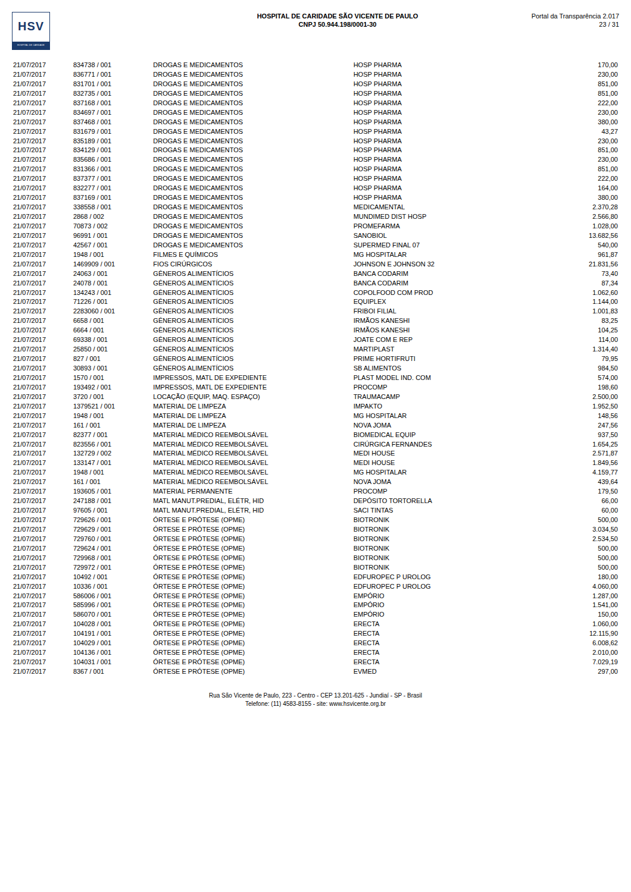HSV
HOSPITAL DE CARIDADE
SÃO VICENTE DE PAULO
Portal da Transparência 2.017
23 / 31
HOSPITAL DE CARIDADE SÃO VICENTE DE PAULO
CNPJ 50.944.198/0001-30
| 21/07/2017 | 834738 / 001 | DROGAS E MEDICAMENTOS | HOSP PHARMA | 170,00 |
| 21/07/2017 | 836771 / 001 | DROGAS E MEDICAMENTOS | HOSP PHARMA | 230,00 |
| 21/07/2017 | 831701 / 001 | DROGAS E MEDICAMENTOS | HOSP PHARMA | 851,00 |
| 21/07/2017 | 832735 / 001 | DROGAS E MEDICAMENTOS | HOSP PHARMA | 851,00 |
| 21/07/2017 | 837168 / 001 | DROGAS E MEDICAMENTOS | HOSP PHARMA | 222,00 |
| 21/07/2017 | 834697 / 001 | DROGAS E MEDICAMENTOS | HOSP PHARMA | 230,00 |
| 21/07/2017 | 837468 / 001 | DROGAS E MEDICAMENTOS | HOSP PHARMA | 380,00 |
| 21/07/2017 | 831679 / 001 | DROGAS E MEDICAMENTOS | HOSP PHARMA | 43,27 |
| 21/07/2017 | 835189 / 001 | DROGAS E MEDICAMENTOS | HOSP PHARMA | 230,00 |
| 21/07/2017 | 834129 / 001 | DROGAS E MEDICAMENTOS | HOSP PHARMA | 851,00 |
| 21/07/2017 | 835686 / 001 | DROGAS E MEDICAMENTOS | HOSP PHARMA | 230,00 |
| 21/07/2017 | 831366 / 001 | DROGAS E MEDICAMENTOS | HOSP PHARMA | 851,00 |
| 21/07/2017 | 837377 / 001 | DROGAS E MEDICAMENTOS | HOSP PHARMA | 222,00 |
| 21/07/2017 | 832277 / 001 | DROGAS E MEDICAMENTOS | HOSP PHARMA | 164,00 |
| 21/07/2017 | 837169 / 001 | DROGAS E MEDICAMENTOS | HOSP PHARMA | 380,00 |
| 21/07/2017 | 338558 / 001 | DROGAS E MEDICAMENTOS | MEDICAMENTAL | 2.370,28 |
| 21/07/2017 | 2868 / 002 | DROGAS E MEDICAMENTOS | MUNDIMED DIST HOSP | 2.566,80 |
| 21/07/2017 | 70873 / 002 | DROGAS E MEDICAMENTOS | PROMEFARMA | 1.028,00 |
| 21/07/2017 | 96991 / 001 | DROGAS E MEDICAMENTOS | SANOBIOL | 13.682,56 |
| 21/07/2017 | 42567 / 001 | DROGAS E MEDICAMENTOS | SUPERMED FINAL 07 | 540,00 |
| 21/07/2017 | 1948 / 001 | FILMES E QUÍMICOS | MG HOSPITALAR | 961,87 |
| 21/07/2017 | 1469909 / 001 | FIOS CIRÚRGICOS | JOHNSON E JOHNSON 32 | 21.831,56 |
| 21/07/2017 | 24063 / 001 | GÊNEROS ALIMENTÍCIOS | BANCA CODARIM | 73,40 |
| 21/07/2017 | 24078 / 001 | GÊNEROS ALIMENTÍCIOS | BANCA CODARIM | 87,34 |
| 21/07/2017 | 134243 / 001 | GÊNEROS ALIMENTÍCIOS | COPOLFOOD COM PROD | 1.062,60 |
| 21/07/2017 | 71226 / 001 | GÊNEROS ALIMENTÍCIOS | EQUIPLEX | 1.144,00 |
| 21/07/2017 | 2283060 / 001 | GÊNEROS ALIMENTÍCIOS | FRIBOI FILIAL | 1.001,83 |
| 21/07/2017 | 6658 / 001 | GÊNEROS ALIMENTÍCIOS | IRMÃOS KANESHI | 83,25 |
| 21/07/2017 | 6664 / 001 | GÊNEROS ALIMENTÍCIOS | IRMÃOS KANESHI | 104,25 |
| 21/07/2017 | 69338 / 001 | GÊNEROS ALIMENTÍCIOS | JOATE COM E REP | 114,00 |
| 21/07/2017 | 25850 / 001 | GÊNEROS ALIMENTÍCIOS | MARTIPLAST | 1.314,40 |
| 21/07/2017 | 827 / 001 | GÊNEROS ALIMENTÍCIOS | PRIME HORTIFRUTI | 79,95 |
| 21/07/2017 | 30893 / 001 | GÊNEROS ALIMENTÍCIOS | SB ALIMENTOS | 984,50 |
| 21/07/2017 | 1570 / 001 | IMPRESSOS, MATL DE EXPEDIENTE | PLAST MODEL IND. COM | 574,00 |
| 21/07/2017 | 193492 / 001 | IMPRESSOS, MATL DE EXPEDIENTE | PROCOMP | 198,60 |
| 21/07/2017 | 3720 / 001 | LOCAÇÃO (EQUIP, MAQ. ESPAÇO) | TRAUMACAMP | 2.500,00 |
| 21/07/2017 | 1379521 / 001 | MATERIAL DE LIMPEZA | IMPAKTO | 1.952,50 |
| 21/07/2017 | 1948 / 001 | MATERIAL DE LIMPEZA | MG HOSPITALAR | 148,56 |
| 21/07/2017 | 161 / 001 | MATERIAL DE LIMPEZA | NOVA JOMA | 247,56 |
| 21/07/2017 | 82377 / 001 | MATERIAL MÉDICO REEMBOLSÁVEL | BIOMEDICAL EQUIP | 937,50 |
| 21/07/2017 | 823556 / 001 | MATERIAL MÉDICO REEMBOLSÁVEL | CIRÚRGICA FERNANDES | 1.654,25 |
| 21/07/2017 | 132729 / 002 | MATERIAL MÉDICO REEMBOLSÁVEL | MEDI HOUSE | 2.571,87 |
| 21/07/2017 | 133147 / 001 | MATERIAL MÉDICO REEMBOLSÁVEL | MEDI HOUSE | 1.849,56 |
| 21/07/2017 | 1948 / 001 | MATERIAL MÉDICO REEMBOLSÁVEL | MG HOSPITALAR | 4.159,77 |
| 21/07/2017 | 161 / 001 | MATERIAL MÉDICO REEMBOLSÁVEL | NOVA JOMA | 439,64 |
| 21/07/2017 | 193605 / 001 | MATERIAL PERMANENTE | PROCOMP | 179,50 |
| 21/07/2017 | 247188 / 001 | MATL MANUT.PREDIAL, ELÉTR, HID | DEPÓSITO TORTORELLA | 66,00 |
| 21/07/2017 | 97605 / 001 | MATL MANUT.PREDIAL, ELÉTR, HID | SACI TINTAS | 60,00 |
| 21/07/2017 | 729626 / 001 | ÓRTESE E PRÓTESE (OPME) | BIOTRONIK | 500,00 |
| 21/07/2017 | 729629 / 001 | ÓRTESE E PRÓTESE (OPME) | BIOTRONIK | 3.034,50 |
| 21/07/2017 | 729760 / 001 | ÓRTESE E PRÓTESE (OPME) | BIOTRONIK | 2.534,50 |
| 21/07/2017 | 729624 / 001 | ÓRTESE E PRÓTESE (OPME) | BIOTRONIK | 500,00 |
| 21/07/2017 | 729968 / 001 | ÓRTESE E PRÓTESE (OPME) | BIOTRONIK | 500,00 |
| 21/07/2017 | 729972 / 001 | ÓRTESE E PRÓTESE (OPME) | BIOTRONIK | 500,00 |
| 21/07/2017 | 10492 / 001 | ÓRTESE E PRÓTESE (OPME) | EDFUROPEC P UROLOG | 180,00 |
| 21/07/2017 | 10336 / 001 | ÓRTESE E PRÓTESE (OPME) | EDFUROPEC P UROLOG | 4.060,00 |
| 21/07/2017 | 586006 / 001 | ÓRTESE E PRÓTESE (OPME) | EMPÓRIO | 1.287,00 |
| 21/07/2017 | 585996 / 001 | ÓRTESE E PRÓTESE (OPME) | EMPÓRIO | 1.541,00 |
| 21/07/2017 | 586070 / 001 | ÓRTESE E PRÓTESE (OPME) | EMPÓRIO | 150,00 |
| 21/07/2017 | 104028 / 001 | ÓRTESE E PRÓTESE (OPME) | ERECTA | 1.060,00 |
| 21/07/2017 | 104191 / 001 | ÓRTESE E PRÓTESE (OPME) | ERECTA | 12.115,90 |
| 21/07/2017 | 104029 / 001 | ÓRTESE E PRÓTESE (OPME) | ERECTA | 6.008,62 |
| 21/07/2017 | 104136 / 001 | ÓRTESE E PRÓTESE (OPME) | ERECTA | 2.010,00 |
| 21/07/2017 | 104031 / 001 | ÓRTESE E PRÓTESE (OPME) | ERECTA | 7.029,19 |
| 21/07/2017 | 8367 / 001 | ÓRTESE E PRÓTESE (OPME) | EVMED | 297,00 |
Rua São Vicente de Paulo, 223 - Centro - CEP 13.201-625 - Jundiaí - SP - Brasil
Telefone: (11) 4583-8155 - site: www.hsvicente.org.br